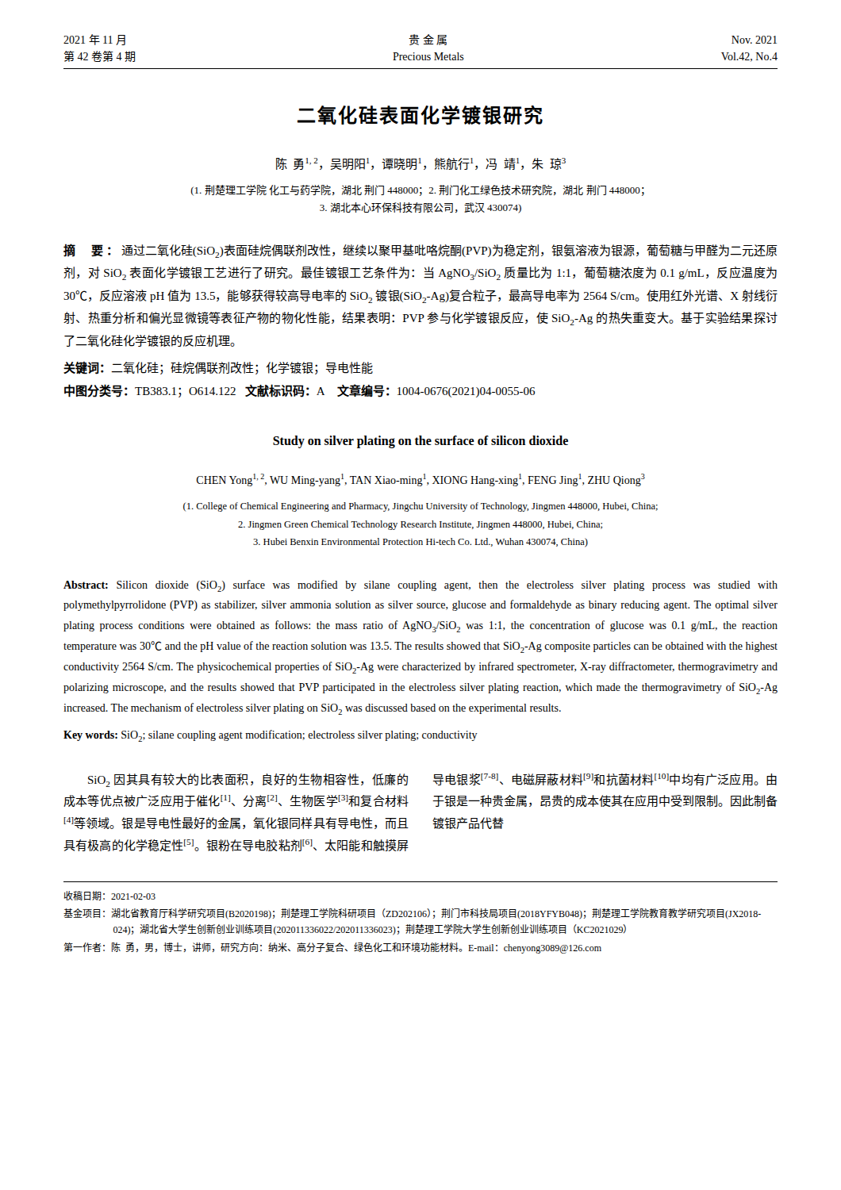2021 年 11 月
第 42 卷第 4 期
贵 金 属
Precious Metals
Nov. 2021
Vol.42, No.4
二氧化硅表面化学镀银研究
陈 勇1, 2，吴明阳1，谭晓明1，熊航行1，冯 靖1，朱 琼3
(1. 荆楚理工学院 化工与药学院，湖北 荆门 448000；2. 荆门化工绿色技术研究院，湖北 荆门 448000；
3. 湖北本心环保科技有限公司，武汉 430074)
摘 要：通过二氧化硅(SiO2)表面硅烷偶联剂改性，继续以聚甲基吡咯烷酮(PVP)为稳定剂，银氨溶液为银源，葡萄糖与甲醛为二元还原剂，对 SiO2 表面化学镀银工艺进行了研究。最佳镀银工艺条件为：当 AgNO3/SiO2 质量比为 1:1，葡萄糖浓度为 0.1 g/mL，反应温度为 30℃，反应溶液 pH 值为 13.5，能够获得较高导电率的 SiO2 镀银(SiO2-Ag)复合粒子，最高导电率为 2564 S/cm。使用红外光谱、X 射线衍射、热重分析和偏光显微镜等表征产物的物化性能，结果表明：PVP 参与化学镀银反应，使 SiO2-Ag 的热失重变大。基于实验结果探讨了二氧化硅化学镀银的反应机理。
关键词：二氧化硅；硅烷偶联剂改性；化学镀银；导电性能
中图分类号：TB383.1；O614.122 文献标识码：A 文章编号：1004-0676(2021)04-0055-06
Study on silver plating on the surface of silicon dioxide
CHEN Yong1, 2, WU Ming-yang1, TAN Xiao-ming1, XIONG Hang-xing1, FENG Jing1, ZHU Qiong3
(1. College of Chemical Engineering and Pharmacy, Jingchu University of Technology, Jingmen 448000, Hubei, China;
2. Jingmen Green Chemical Technology Research Institute, Jingmen 448000, Hubei, China;
3. Hubei Benxin Environmental Protection Hi-tech Co. Ltd., Wuhan 430074, China)
Abstract: Silicon dioxide (SiO2) surface was modified by silane coupling agent, then the electroless silver plating process was studied with polymethylpyrrolidone (PVP) as stabilizer, silver ammonia solution as silver source, glucose and formaldehyde as binary reducing agent. The optimal silver plating process conditions were obtained as follows: the mass ratio of AgNO3/SiO2 was 1:1, the concentration of glucose was 0.1 g/mL, the reaction temperature was 30℃ and the pH value of the reaction solution was 13.5. The results showed that SiO2-Ag composite particles can be obtained with the highest conductivity 2564 S/cm. The physicochemical properties of SiO2-Ag were characterized by infrared spectrometer, X-ray diffractometer, thermogravimetry and polarizing microscope, and the results showed that PVP participated in the electroless silver plating reaction, which made the thermogravimetry of SiO2-Ag increased. The mechanism of electroless silver plating on SiO2 was discussed based on the experimental results.
Key words: SiO2; silane coupling agent modification; electroless silver plating; conductivity
SiO2 因其具有较大的比表面积，良好的生物相容性，低廉的成本等优点被广泛应用于催化[1]、分离[2]、生物医学[3]和复合材料[4]等领域。银是导电性最好的金属，氧化银同样具有导电性，而且具有极高的化学稳定性[5]。银粉在导电胶粘剂[6]、太阳能和触摸屏导电银浆[7-8]、电磁屏蔽材料[9]和抗菌材料[10]中均有广泛应用。由于银是一种贵金属，昂贵的成本使其在应用中受到限制。因此制备镀银产品代替
收稿日期：2021-02-03
基金项目：湖北省教育厅科学研究项目(B2020198)；荆楚理工学院科研项目（ZD202106）；荆门市科技局项目(2018YFYB048)；荆楚理工学院教育教学研究项目(JX2018-024)；湖北省大学生创新创业训练项目(202011336022/202011336023)；荆楚理工学院大学生创新创业训练项目（KC2021029）
第一作者：陈 勇，男，博士，讲师，研究方向：纳米、高分子复合、绿色化工和环境功能材料。E-mail：chenyong3089@126.com